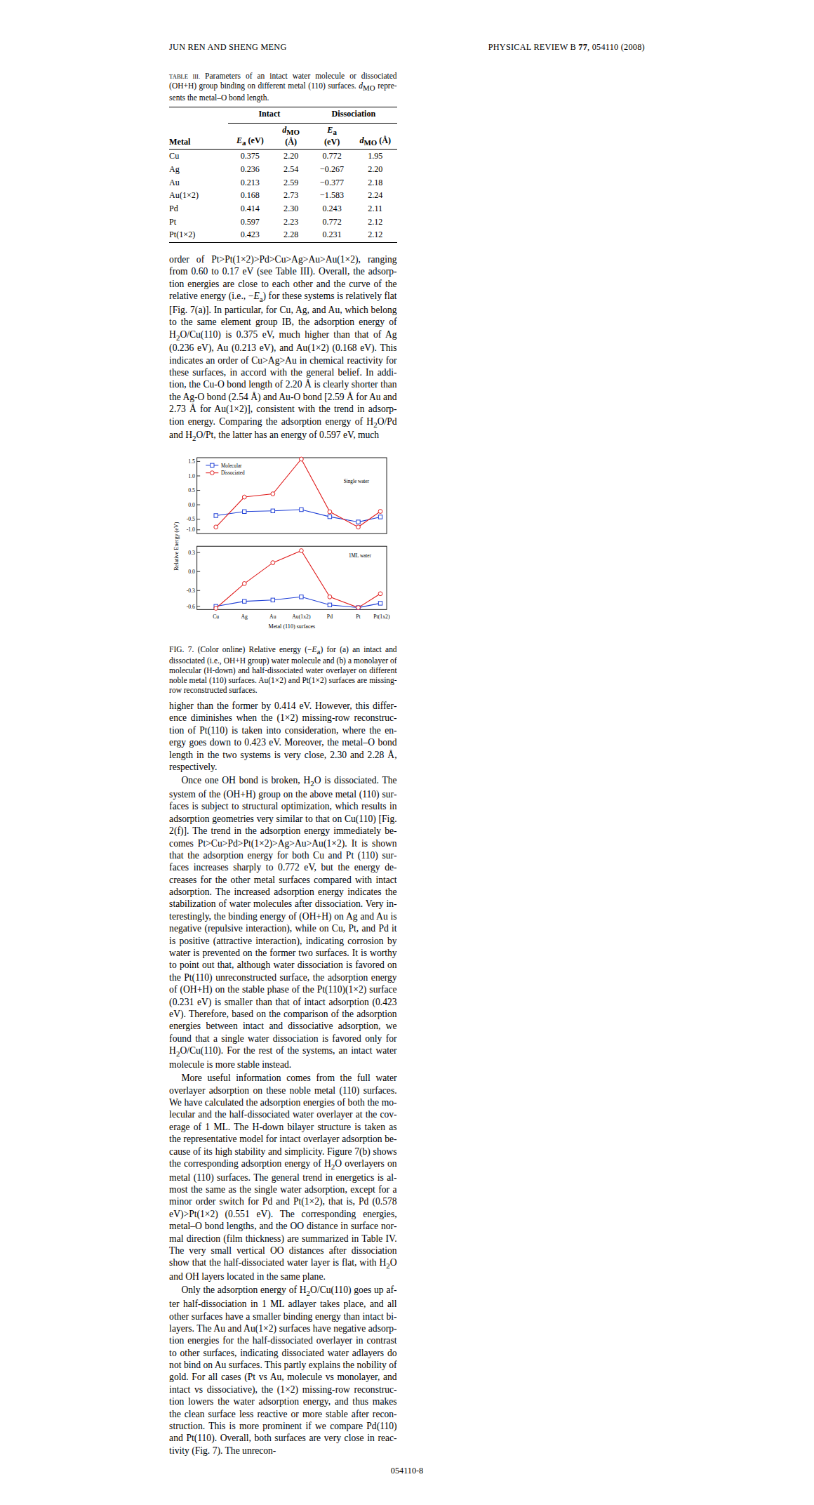Jun Ren and Sheng Meng
Physical Review B 77, 054110 (2008)
TABLE III. Parameters of an intact water molecule or dissociated (OH+H) group binding on different metal (110) surfaces. dMO represents the metal–O bond length.
| | Intact | Dissociation |
| --- | --- | --- |
| Metal | E a (eV) | d MO (Å) | E a (eV) | d MO (Å) |
| Cu | 0.375 | 2.20 | 0.772 | 1.95 |
| Ag | 0.236 | 2.54 | −0.267 | 2.20 |
| Au | 0.213 | 2.59 | −0.377 | 2.18 |
| Au(1×2) | 0.168 | 2.73 | −1.583 | 2.24 |
| Pd | 0.414 | 2.30 | 0.243 | 2.11 |
| Pt | 0.597 | 2.23 | 0.772 | 2.12 |
| Pt(1×2) | 0.423 | 2.28 | 0.231 | 2.12 |
order of Pt>Pt(1×2)>Pd>Cu>Ag>Au>Au(1×2), ranging from 0.60 to 0.17 eV (see Table III). Overall, the adsorption energies are close to each other and the curve of the relative energy (i.e., −Ea) for these systems is relatively flat [Fig. 7(a)]. In particular, for Cu, Ag, and Au, which belong to the same element group IB, the adsorption energy of H2 O/Cu(110) is 0.375 eV, much higher than that of Ag (0.236 eV), Au (0.213 eV), and Au(1×2) (0.168 eV). This indicates an order of Cu>Ag>Au in chemical reactivity for these surfaces, in accord with the general belief. In addition, the Cu-O bond length of 2.20 Å is clearly shorter than the Ag-O bond (2.54 Å) and Au-O bond [2.59 Å for Au and 2.73 Å for Au(1×2)], consistent with the trend in adsorption energy. Comparing the adsorption energy of H2 O/Pd and H2 O/Pt, the latter has an energy of 0.597 eV, much
1.5 1.0 0.5 0.0 -0.5 -1.0 Molecular Dissociated Single water 0.3 0.0 -0.3 -0.6 1ML water Cu Ag Au Au(1x2) Pd Pt Pt(1x2) Metal (110) surfaces Relative Energy (eV)
FIG. 7. (Color online) Relative energy (−Ea) for (a) an intact and dissociated (i.e., OH+H group) water molecule and (b) a monolayer of molecular (H-down) and half-dissociated water overlayer on different noble metal (110) surfaces. Au(1×2) and Pt(1×2) surfaces are missing-row reconstructed surfaces.
higher than the former by 0.414 eV. However, this difference diminishes when the (1×2) missing-row reconstruction of Pt(110) is taken into consideration, where the energy goes down to 0.423 eV. Moreover, the metal–O bond length in the two systems is very close, 2.30 and 2.28 Å, respectively.
Once one OH bond is broken, H2 O is dissociated. The system of the (OH+H) group on the above metal (110) surfaces is subject to structural optimization, which results in adsorption geometries very similar to that on Cu(110) [Fig. 2(f)]. The trend in the adsorption energy immediately becomes Pt>Cu>Pd>Pt(1×2)>Ag>Au>Au(1×2). It is shown that the adsorption energy for both Cu and Pt (110) surfaces increases sharply to 0.772 eV, but the energy decreases for the other metal surfaces compared with intact adsorption. The increased adsorption energy indicates the stabilization of water molecules after dissociation. Very interestingly, the binding energy of (OH+H) on Ag and Au is negative (repulsive interaction), while on Cu, Pt, and Pd it is positive (attractive interaction), indicating corrosion by water is prevented on the former two surfaces. It is worthy to point out that, although water dissociation is favored on the Pt(110) unreconstructed surface, the adsorption energy of (OH+H) on the stable phase of the Pt(110)(1×2) surface (0.231 eV) is smaller than that of intact adsorption (0.423 eV). Therefore, based on the comparison of the adsorption energies between intact and dissociative adsorption, we found that a single water dissociation is favored only for H2 O/Cu(110). For the rest of the systems, an intact water molecule is more stable instead.
More useful information comes from the full water overlayer adsorption on these noble metal (110) surfaces. We have calculated the adsorption energies of both the molecular and the half-dissociated water overlayer at the coverage of 1 ML. The H-down bilayer structure is taken as the representative model for intact overlayer adsorption because of its high stability and simplicity. Figure 7(b) shows the corresponding adsorption energy of H2 O overlayers on metal (110) surfaces. The general trend in energetics is almost the same as the single water adsorption, except for a minor order switch for Pd and Pt(1×2), that is, Pd (0.578 eV)>Pt(1×2) (0.551 eV). The corresponding energies, metal–O bond lengths, and the OO distance in surface normal direction (film thickness) are summarized in Table IV. The very small vertical OO distances after dissociation show that the half-dissociated water layer is flat, with H2 O and OH layers located in the same plane.
Only the adsorption energy of H2 O/Cu(110) goes up after half-dissociation in 1 ML adlayer takes place, and all other surfaces have a smaller binding energy than intact bilayers. The Au and Au(1×2) surfaces have negative adsorption energies for the half-dissociated overlayer in contrast to other surfaces, indicating dissociated water adlayers do not bind on Au surfaces. This partly explains the nobility of gold. For all cases (Pt vs Au, molecule vs monolayer, and intact vs dissociative), the (1×2) missing-row reconstruction lowers the water adsorption energy, and thus makes the clean surface less reactive or more stable after reconstruction. This is more prominent if we compare Pd(110) and Pt(110). Overall, both surfaces are very close in reactivity (Fig. 7). The unrecon-
054110-8